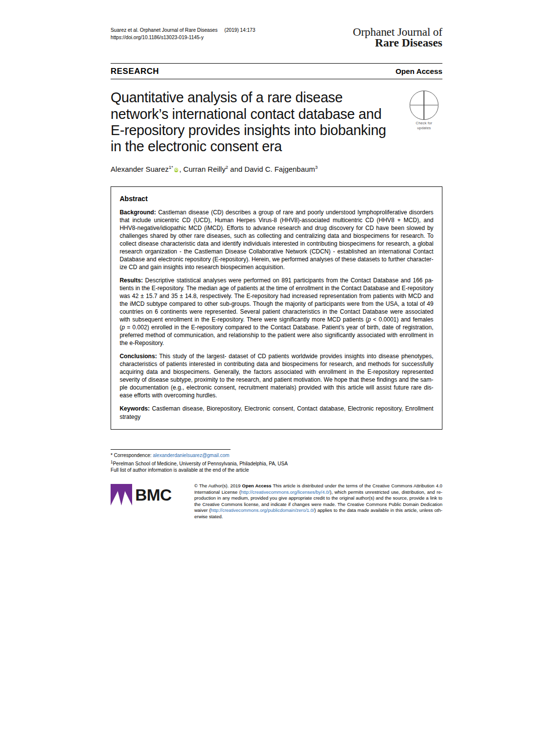Suarez et al. Orphanet Journal of Rare Diseases (2019) 14:173
https://doi.org/10.1186/s13023-019-1145-y
Orphanet Journal of Rare Diseases
RESEARCH
Open Access
Check for
updates
Quantitative analysis of a rare disease network’s international contact database and E-repository provides insights into biobanking in the electronic consent era
Alexander Suarez1* , Curran Reilly2 and David C. Fajgenbaum3
Abstract
Background: Castleman disease (CD) describes a group of rare and poorly understood lymphoproliferative disorders that include unicentric CD (UCD), Human Herpes Virus-8 (HHV8)-associated multicentric CD (HHV8 + MCD), and HHV8-negative/idiopathic MCD (iMCD). Efforts to advance research and drug discovery for CD have been slowed by challenges shared by other rare diseases, such as collecting and centralizing data and biospecimens for research. To collect disease characteristic data and identify individuals interested in contributing biospecimens for research, a global research organization - the Castleman Disease Collaborative Network (CDCN) - established an international Contact Database and electronic repository (E-repository). Herein, we performed analyses of these datasets to further characterize CD and gain insights into research biospecimen acquisition.
Results: Descriptive statistical analyses were performed on 891 participants from the Contact Database and 166 patients in the E-repository. The median age of patients at the time of enrollment in the Contact Database and E-repository was 42 ± 15.7 and 35 ± 14.8, respectively. The E-repository had increased representation from patients with MCD and the iMCD subtype compared to other sub-groups. Though the majority of participants were from the USA, a total of 49 countries on 6 continents were represented. Several patient characteristics in the Contact Database were associated with subsequent enrollment in the E-repository. There were significantly more MCD patients (p < 0.0001) and females (p = 0.002) enrolled in the E-repository compared to the Contact Database. Patient’s year of birth, date of registration, preferred method of communication, and relationship to the patient were also significantly associated with enrollment in the e-Repository.
Conclusions: This study of the largest- dataset of CD patients worldwide provides insights into disease phenotypes, characteristics of patients interested in contributing data and biospecimens for research, and methods for successfully acquiring data and biospecimens. Generally, the factors associated with enrollment in the E-repository represented severity of disease subtype, proximity to the research, and patient motivation. We hope that these findings and the sample documentation (e.g., electronic consent, recruitment materials) provided with this article will assist future rare disease efforts with overcoming hurdles.
Keywords: Castleman disease, Biorepository, Electronic consent, Contact database, Electronic repository, Enrollment strategy
* Correspondence: alexanderdanielsuarez@gmail.com
1Perelman School of Medicine, University of Pennsylvania, Philadelphia, PA, USA
Full list of author information is available at the end of the article
BMC
© The Author(s). 2019 Open Access This article is distributed under the terms of the Creative Commons Attribution 4.0 International License (http://creativecommons.org/licenses/by/4.0/), which permits unrestricted use, distribution, and reproduction in any medium, provided you give appropriate credit to the original author(s) and the source, provide a link to the Creative Commons license, and indicate if changes were made. The Creative Commons Public Domain Dedication waiver (http://creativecommons.org/publicdomain/zero/1.0/) applies to the data made available in this article, unless otherwise stated.